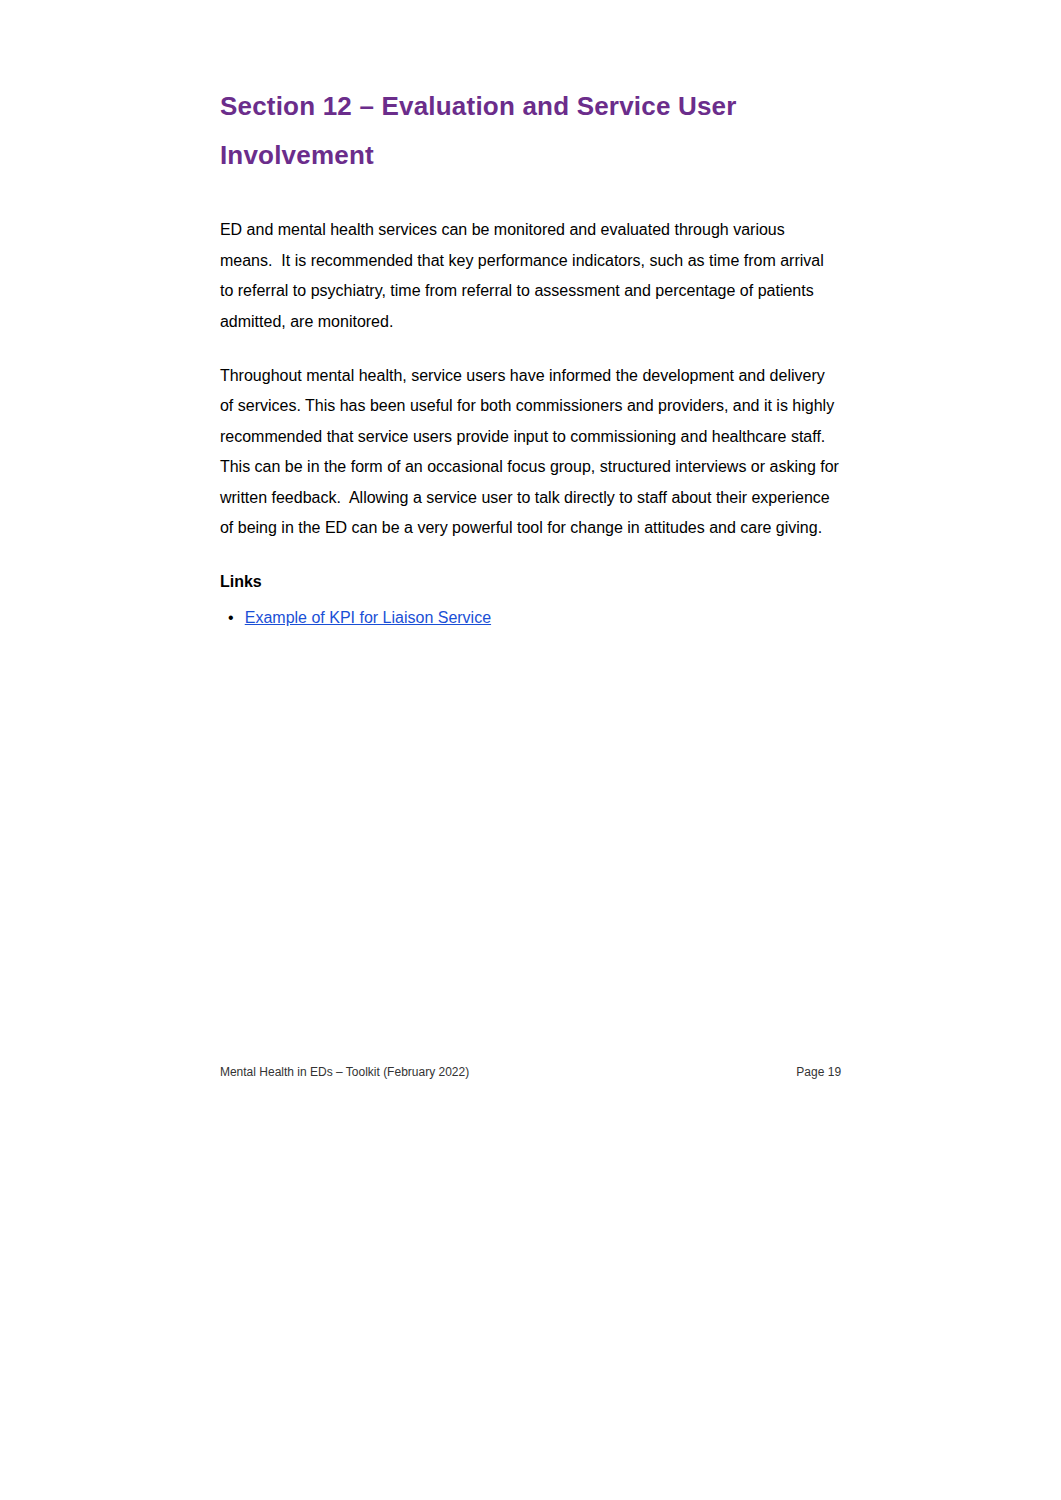Section 12 – Evaluation and Service User Involvement
ED and mental health services can be monitored and evaluated through various means. It is recommended that key performance indicators, such as time from arrival to referral to psychiatry, time from referral to assessment and percentage of patients admitted, are monitored.
Throughout mental health, service users have informed the development and delivery of services. This has been useful for both commissioners and providers, and it is highly recommended that service users provide input to commissioning and healthcare staff. This can be in the form of an occasional focus group, structured interviews or asking for written feedback. Allowing a service user to talk directly to staff about their experience of being in the ED can be a very powerful tool for change in attitudes and care giving.
Links
Example of KPI for Liaison Service
Mental Health in EDs – Toolkit (February 2022) Page 19